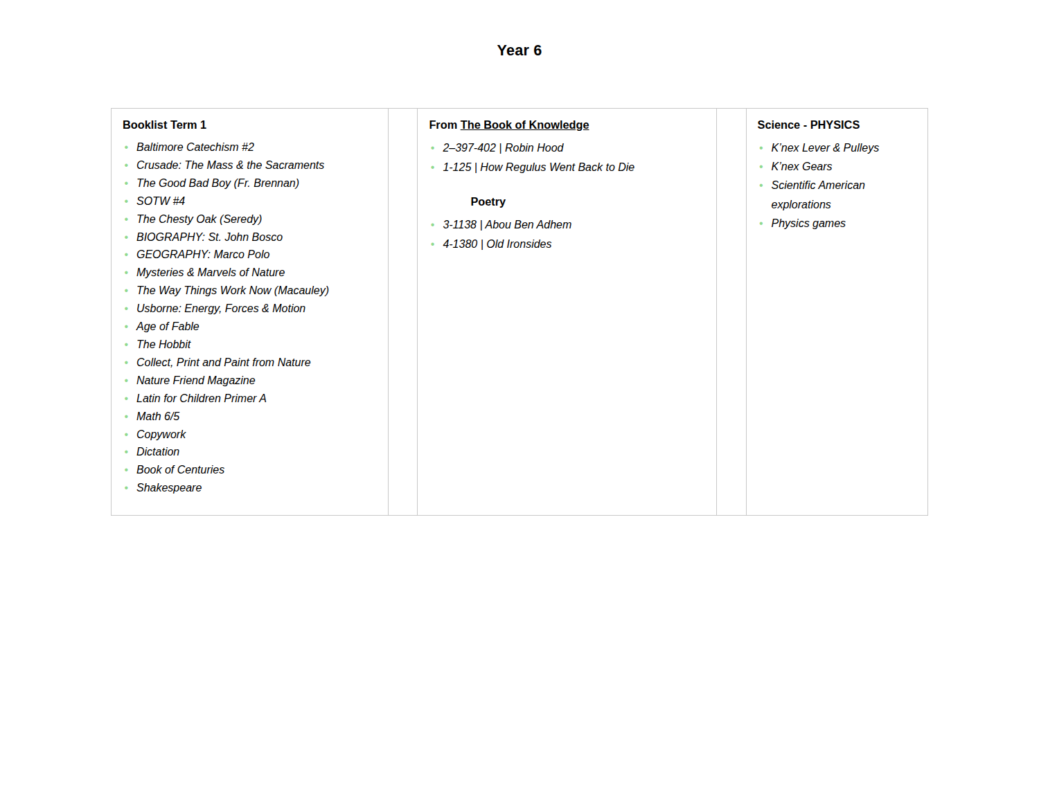Year 6
| Booklist Term 1 Baltimore Catechism #2 Crusade: The Mass & the Sacraments The Good Bad Boy (Fr. Brennan) SOTW #4 The Chesty Oak (Seredy) BIOGRAPHY: St. John Bosco GEOGRAPHY: Marco Polo Mysteries & Marvels of Nature The Way Things Work Now (Macauley) Usborne: Energy, Forces & Motion Age of Fable The Hobbit Collect, Print and Paint from Nature Nature Friend Magazine Latin for Children Primer A Math 6/5 Copywork Dictation Book of Centuries Shakespeare | | From The Book of Knowledge 2–397-402 / Robin Hood 1-125 / How Regulus Went Back to Die Poetry 3-1138 / Abou Ben Adhem 4-1380 / Old Ironsides | | Science - PHYSICS K’nex Lever & Pulleys K’nex Gears Scientific American explorations Physics games |